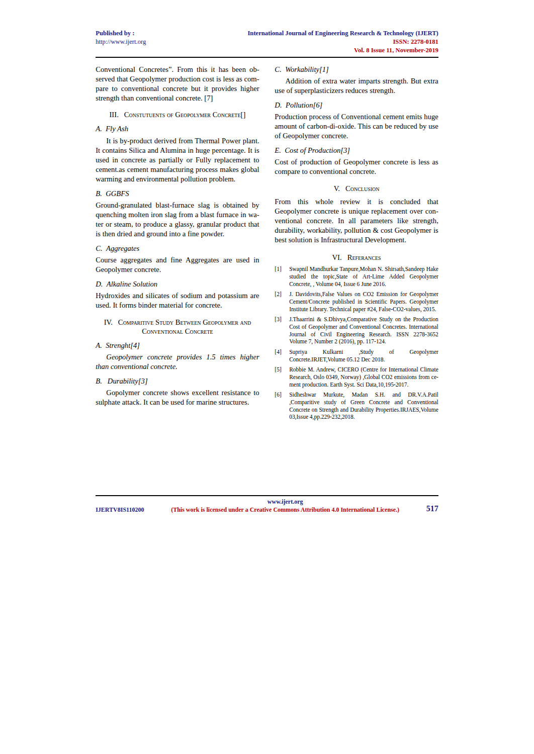Published by :
http://www.ijert.org
International Journal of Engineering Research & Technology (IJERT)
ISSN: 2278-0181
Vol. 8 Issue 11, November-2019
Conventional Concretes”. From this it has been observed that Geopolymer production cost is less as compare to conventional concrete but it provides higher strength than conventional concrete. [7]
III. Constutuents of Geopolymer Concrete[]
A. Fly Ash
It is by-product derived from Thermal Power plant. It contains Silica and Alumina in huge percentage. It is used in concrete as partially or Fully replacement to cement.as cement manufacturing process makes global warming and environmental pollution problem.
B. GGBFS
Ground-granulated blast-furnace slag is obtained by quenching molten iron slag from a blast furnace in water or steam, to produce a glassy, granular product that is then dried and ground into a fine powder.
C. Aggregates
Course aggregates and fine Aggregates are used in Geopolymer concrete.
D. Alkaline Solution
Hydroxides and silicates of sodium and potassium are used. It forms binder material for concrete.
IV. Comparitive Study Between Geopolymer and Conventional Concrete
A. Strenght[4]
Geopolymer concrete provides 1.5 times higher than conventional concrete.
B. Durability[3]
Gopolymer concrete shows excellent resistance to sulphate attack. It can be used for marine structures.
C. Workability[1]
Addition of extra water imparts strength. But extra use of superplasticizers reduces strength.
D. Pollution[6]
Production process of Conventional cement emits huge amount of carbon-di-oxide. This can be reduced by use of Geopolymer concrete.
E. Cost of Production[3]
Cost of production of Geopolymer concrete is less as compare to conventional concrete.
V. Conclusion
From this whole review it is concluded that Geopolymer concrete is unique replacement over conventional concrete. In all parameters like strength, durability, workability, pollution & cost Geopolymer is best solution is Infrastructural Development.
VI. Referances
Swapnil Mandhurkar Tanpure,Mohan N. Shirsath,Sandeep Hake studied the topic,State of Art-Lime Added Geopolymer Concrete, , Volume 04, Issue 6 June 2016.
J. Davidovits,False Values on CO2 Emission for Geopolymer Cement/Concrete published in Scientific Papers. Geopolymer Institute Library. Technical paper #24, False-CO2-values, 2015.
J.Thaarrini & S.Dhivya,Comparative Study on the Production Cost of Geopolymer and Conventional Concretes. International Journal of Civil Engineering Research. ISSN 2278-3652 Volume 7, Number 2 (2016), pp. 117-124.
Supriya Kulkarni ,Study of Geopolymer Concrete.IRJET,Volume 05.12 Dec 2018.
Robbie M. Andrew, CICERO (Centre for International Climate Research, Oslo 0349, Norway) ,Global CO2 emissions from cement production. Earth Syst. Sci Data,10,195-2017.
Sidheshwar Murkute, Madan S.H. and DR.V.A.Patil ,Comparitive study of Green Concrete and Conventional Concrete on Strength and Durability Properties.IRJAES,Volume 03,Issue 4,pp.229-232,2018.
IJERTV8IS110200
www.ijert.org
(This work is licensed under a Creative Commons Attribution 4.0 International License.)
517